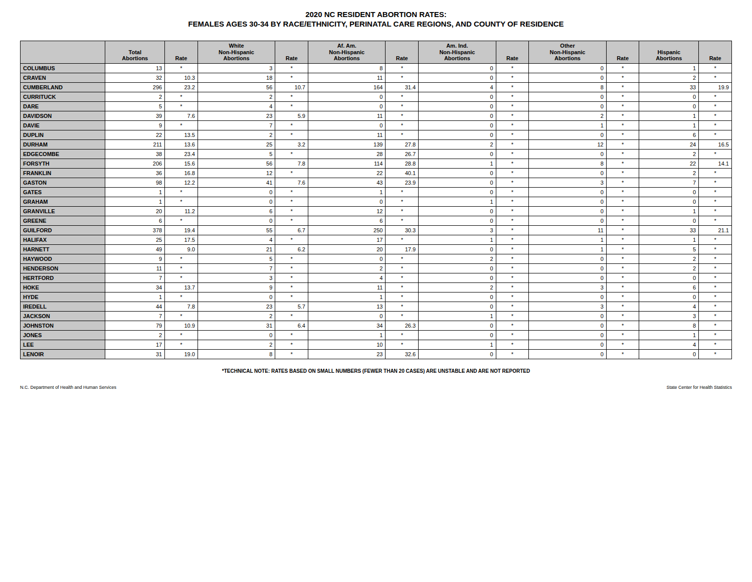2020 NC RESIDENT ABORTION RATES:
FEMALES AGES 30-34 BY RACE/ETHNICITY, PERINATAL CARE REGIONS, AND COUNTY OF RESIDENCE
| | Total Abortions | Rate | White Non-Hispanic Abortions | Rate | Af. Am. Non-Hispanic Abortions | Rate | Am. Ind. Non-Hispanic Abortions | Rate | Other Non-Hispanic Abortions | Rate | Hispanic Abortions | Rate |
| --- | --- | --- | --- | --- | --- | --- | --- | --- | --- | --- | --- | --- |
| COLUMBUS | 13 | * | 3 | * | 8 | * | 0 | * | 0 | * | 1 | * |
| CRAVEN | 32 | 10.3 | 18 | * | 11 | * | 0 | * | 0 | * | 2 | * |
| CUMBERLAND | 296 | 23.2 | 56 | 10.7 | 164 | 31.4 | 4 | * | 8 | * | 33 | 19.9 |
| CURRITUCK | 2 | * | 2 | * | 0 | * | 0 | * | 0 | * | 0 | * |
| DARE | 5 | * | 4 | * | 0 | * | 0 | * | 0 | * | 0 | * |
| DAVIDSON | 39 | 7.6 | 23 | 5.9 | 11 | * | 0 | * | 2 | * | 1 | * |
| DAVIE | 9 | * | 7 | * | 0 | * | 0 | * | 1 | * | 1 | * |
| DUPLIN | 22 | 13.5 | 2 | * | 11 | * | 0 | * | 0 | * | 6 | * |
| DURHAM | 211 | 13.6 | 25 | 3.2 | 139 | 27.8 | 2 | * | 12 | * | 24 | 16.5 |
| EDGECOMBE | 38 | 23.4 | 5 | * | 28 | 26.7 | 0 | * | 0 | * | 2 | * |
| FORSYTH | 206 | 15.6 | 56 | 7.8 | 114 | 28.8 | 1 | * | 8 | * | 22 | 14.1 |
| FRANKLIN | 36 | 16.8 | 12 | * | 22 | 40.1 | 0 | * | 0 | * | 2 | * |
| GASTON | 98 | 12.2 | 41 | 7.6 | 43 | 23.9 | 0 | * | 3 | * | 7 | * |
| GATES | 1 | * | 0 | * | 1 | * | 0 | * | 0 | * | 0 | * |
| GRAHAM | 1 | * | 0 | * | 0 | * | 1 | * | 0 | * | 0 | * |
| GRANVILLE | 20 | 11.2 | 6 | * | 12 | * | 0 | * | 0 | * | 1 | * |
| GREENE | 6 | * | 0 | * | 6 | * | 0 | * | 0 | * | 0 | * |
| GUILFORD | 378 | 19.4 | 55 | 6.7 | 250 | 30.3 | 3 | * | 11 | * | 33 | 21.1 |
| HALIFAX | 25 | 17.5 | 4 | * | 17 | * | 1 | * | 1 | * | 1 | * |
| HARNETT | 49 | 9.0 | 21 | 6.2 | 20 | 17.9 | 0 | * | 1 | * | 5 | * |
| HAYWOOD | 9 | * | 5 | * | 0 | * | 2 | * | 0 | * | 2 | * |
| HENDERSON | 11 | * | 7 | * | 2 | * | 0 | * | 0 | * | 2 | * |
| HERTFORD | 7 | * | 3 | * | 4 | * | 0 | * | 0 | * | 0 | * |
| HOKE | 34 | 13.7 | 9 | * | 11 | * | 2 | * | 3 | * | 6 | * |
| HYDE | 1 | * | 0 | * | 1 | * | 0 | * | 0 | * | 0 | * |
| IREDELL | 44 | 7.8 | 23 | 5.7 | 13 | * | 0 | * | 3 | * | 4 | * |
| JACKSON | 7 | * | 2 | * | 0 | * | 1 | * | 0 | * | 3 | * |
| JOHNSTON | 79 | 10.9 | 31 | 6.4 | 34 | 26.3 | 0 | * | 0 | * | 8 | * |
| JONES | 2 | * | 0 | * | 1 | * | 0 | * | 0 | * | 1 | * |
| LEE | 17 | * | 2 | * | 10 | * | 1 | * | 0 | * | 4 | * |
| LENOIR | 31 | 19.0 | 8 | * | 23 | 32.6 | 0 | * | 0 | * | 0 | * |
*TECHNICAL NOTE: RATES BASED ON SMALL NUMBERS (FEWER THAN 20 CASES) ARE UNSTABLE AND ARE NOT REPORTED
N.C. Department of Health and Human Services State Center for Health Statistics